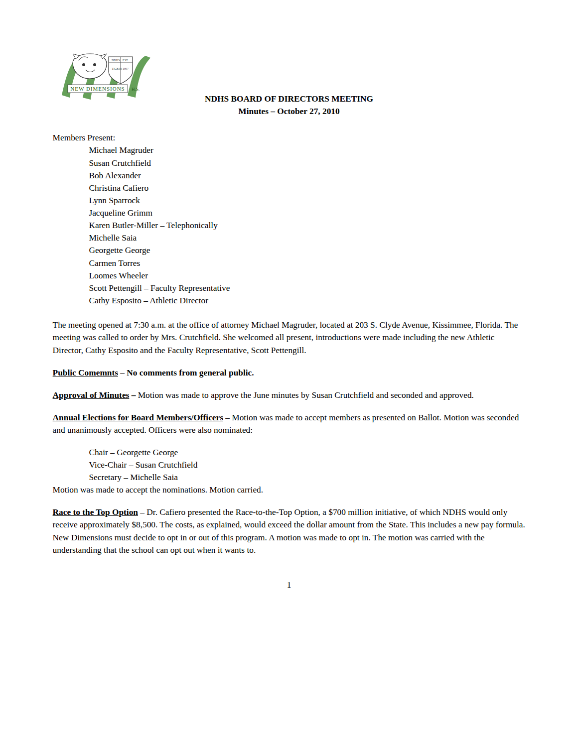NDHS EST. TIGERS 1997 NEW DIMENSIONS H.S.
NDHS BOARD OF DIRECTORS MEETING Minutes – October 27, 2010
Members Present:
Michael Magruder
Susan Crutchfield
Bob Alexander
Christina Cafiero
Lynn Sparrock
Jacqueline Grimm
Karen Butler-Miller – Telephonically
Michelle Saia
Georgette George
Carmen Torres
Loomes Wheeler
Scott Pettengill – Faculty Representative
Cathy Esposito – Athletic Director
The meeting opened at 7:30 a.m. at the office of attorney Michael Magruder, located at 203 S. Clyde Avenue, Kissimmee, Florida. The meeting was called to order by Mrs. Crutchfield. She welcomed all present, introductions were made including the new Athletic Director, Cathy Esposito and the Faculty Representative, Scott Pettengill.
Public Comemnts – No comments from general public.
Approval of Minutes – Motion was made to approve the June minutes by Susan Crutchfield and seconded and approved.
Annual Elections for Board Members/Officers – Motion was made to accept members as presented on Ballot. Motion was seconded and unanimously accepted. Officers were also nominated:
Chair – Georgette George
Vice-Chair – Susan Crutchfield
Secretary – Michelle Saia
Motion was made to accept the nominations. Motion carried.
Race to the Top Option – Dr. Cafiero presented the Race-to-the-Top Option, a $700 million initiative, of which NDHS would only receive approximately $8,500. The costs, as explained, would exceed the dollar amount from the State. This includes a new pay formula. New Dimensions must decide to opt in or out of this program. A motion was made to opt in. The motion was carried with the understanding that the school can opt out when it wants to.
1